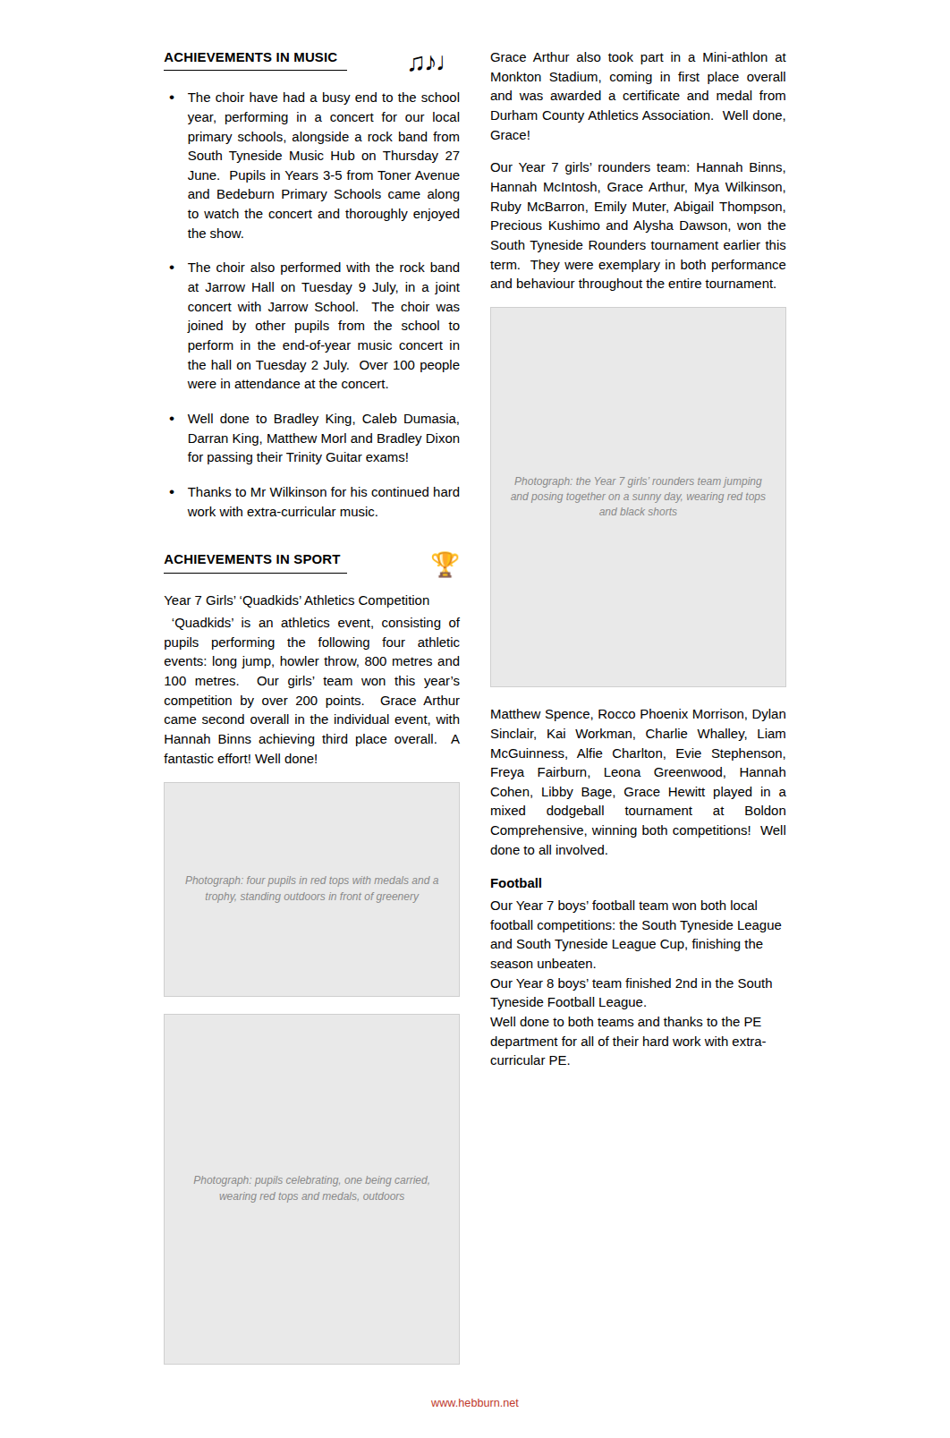ACHIEVEMENTS IN MUSIC
♫♪♩
The choir have had a busy end to the school year, performing in a concert for our local primary schools, alongside a rock band from South Tyneside Music Hub on Thursday 27 June. Pupils in Years 3-5 from Toner Avenue and Bedeburn Primary Schools came along to watch the concert and thoroughly enjoyed the show.
The choir also performed with the rock band at Jarrow Hall on Tuesday 9 July, in a joint concert with Jarrow School. The choir was joined by other pupils from the school to perform in the end-of-year music concert in the hall on Tuesday 2 July. Over 100 people were in attendance at the concert.
Well done to Bradley King, Caleb Dumasia, Darran King, Matthew Morl and Bradley Dixon for passing their Trinity Guitar exams!
Thanks to Mr Wilkinson for his continued hard work with extra-curricular music.
ACHIEVEMENTS IN SPORT
🏆
Year 7 Girls’ ‘Quadkids’ Athletics Competition
‘Quadkids’ is an athletics event, consisting of pupils performing the following four athletic events: long jump, howler throw, 800 metres and 100 metres. Our girls’ team won this year’s competition by over 200 points. Grace Arthur came second overall in the individual event, with Hannah Binns achieving third place overall. A fantastic effort! Well done!
Photograph: four pupils in red tops with medals and a trophy, standing outdoors in front of greenery
Photograph: pupils celebrating, one being carried, wearing red tops and medals, outdoors
Grace Arthur also took part in a Mini-athlon at Monkton Stadium, coming in first place overall and was awarded a certificate and medal from Durham County Athletics Association. Well done, Grace!
Our Year 7 girls’ rounders team: Hannah Binns, Hannah McIntosh, Grace Arthur, Mya Wilkinson, Ruby McBarron, Emily Muter, Abigail Thompson, Precious Kushimo and Alysha Dawson, won the South Tyneside Rounders tournament earlier this term. They were exemplary in both performance and behaviour throughout the entire tournament.
Photograph: the Year 7 girls’ rounders team jumping and posing together on a sunny day, wearing red tops and black shorts
Matthew Spence, Rocco Phoenix Morrison, Dylan Sinclair, Kai Workman, Charlie Whalley, Liam McGuinness, Alfie Charlton, Evie Stephenson, Freya Fairburn, Leona Greenwood, Hannah Cohen, Libby Bage, Grace Hewitt played in a mixed dodgeball tournament at Boldon Comprehensive, winning both competitions! Well done to all involved.
Football
Our Year 7 boys’ football team won both local football competitions: the South Tyneside League and South Tyneside League Cup, finishing the season unbeaten.
Our Year 8 boys’ team finished 2nd in the South Tyneside Football League.
Well done to both teams and thanks to the PE department for all of their hard work with extra-curricular PE.
www.hebburn.net